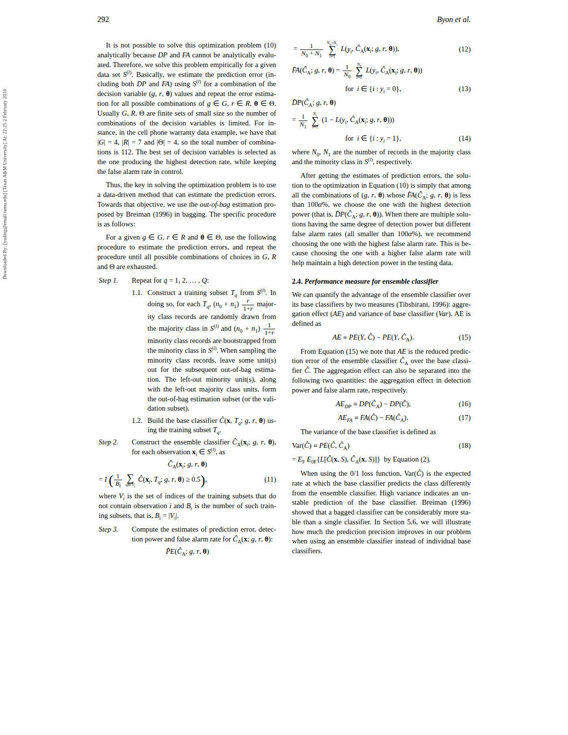Downloaded By: [yuding@email.tamu.edu] [Texas A&M University] At: 22:25 2 February 2010
292
Byon et al.
It is not possible to solve this optimization problem (10) analytically because DP and FA cannot be analytically evaluated. Therefore, we solve this problem empirically for a given data set S(l). Basically, we estimate the prediction error (including both DP and FA) using S(l) for a combination of the decision variable (g, r, θ) values and repeat the error estimation for all possible combinations of g ∈ G, r ∈ R, θ ∈ Θ. Usually G, R, Θ are finite sets of small size so the number of combinations of the decision variables is limited. For instance, in the cell phone warranty data example, we have that |G| = 4, |R| = 7 and |Θ| = 4, so the total number of combinations is 112. The best set of decision variables is selected as the one producing the highest detection rate, while keeping the false alarm rate in control.
Thus, the key in solving the optimization problem is to use a data-driven method that can estimate the prediction errors. Towards that objective, we use the out-of-bag estimation proposed by Breiman (1996) in bagging. The specific procedure is as follows:
For a given g ∈ G, r ∈ R and θ ∈ Θ, use the following procedure to estimate the prediction errors, and repeat the procedure until all possible combinations of choices in G, R and Θ are exhausted.
Step 1. Repeat for q = 1, 2, … , Q:
1.1. Construct a training subset Tq from S(l). In doing so, for each Tq, (n0 + n1) r 1+r majority class records are randomly drawn from the majority class in S(l) and (n0 + n1) 11+r minority class records are bootstrapped from the minority class in S(l). When sampling the minority class records, leave some unit(s) out for the subsequent out-of-bag estimation. The left-out minority unit(s), along with the left-out majority class units, form the out-of-bag estimation subset (or the validation subset).
1.2. Build the base classifier Ĉ(x, Tq; g, r, θ) using the training subset Tq.
Step 2. Construct the ensemble classifier ĈA(xi; g, r, θ), for each observation xi ∈ S(l), as
ĈA(xi; g, r, θ)
= I (1 Bi ∑q∈Vi Ĉ(xi, Tq; g, r, θ) ≥ 0.5),
(11)
where Vi is the set of indices of the training subsets that do not contain observation i and Bi is the number of such training subsets, that is, Bi = |Vi|.
Step 3. Compute the estimates of prediction error, detection power and false alarm rate for ĈA(x; g, r, θ):
P̂E(ĈA; g, r, θ)
= 1 N0 + N1 N0+N1∑i=1 L(yi, ĈA(xi; g, r, θ)),
(12)
F̂A(ĈA; g, r, θ) = 1 N0 N0∑i=1 L(yi, ĈA(xi; g, r, θ))
for i ∈ {i : yi = 0},
(13)
D̂P(ĈA; g, r, θ)
= 1 N1 N1∑i=1 (1 − L(yi, ĈA(xi; g, r, θ)))
for i ∈ {i : yi = 1},
(14)
where N0, N1 are the number of records in the majority class and the minority class in S(l), respectively.
After getting the estimates of prediction errors, the solution to the optimization in Equation (10) is simply that among all the combinations of (g, r, θ) whose F̂A(ĈA; g, r, θ) is less than 100α%, we choose the one with the highest detection power (that is, D̂P(ĈA; g, r, θ)). When there are multiple solutions having the same degree of detection power but different false alarm rates (all smaller than 100α%), we recommend choosing the one with the highest false alarm rate. This is because choosing the one with a higher false alarm rate will help maintain a high detection power in the testing data.
2.4. Performance measure for ensemble classifier
We can quantify the advantage of the ensemble classifier over its base classifiers by two measures (Tibshirani, 1996): aggregation effect (AE) and variance of base classifier (Var). AE is defined as
AE ≡ PE(Y, Ĉ) − PE(Y, ĈA).
(15)
From Equation (15) we note that AE is the reduced prediction error of the ensemble classifier ĈA over the base classifier Ĉ. The aggregation effect can also be separated into the following two quantities: the aggregation effect in detection power and false alarm rate, respectively.
AEDP ≡ DP(ĈA) − DP(Ĉ),
(16)
AEFA ≡ FA(Ĉ) − FA(ĈA).
(17)
The variance of the base classifier is defined as
Var(Ĉ) ≡ PE(Ĉ, ĈA)
(18)
= EF E0F{L[Ĉ(x, S), ĈA(x, S)]} by Equation (2).
When using the 0/1 loss function, Var(Ĉ) is the expected rate at which the base classifier predicts the class differently from the ensemble classifier. High variance indicates an unstable prediction of the base classifier. Breiman (1996) showed that a bagged classifier can be considerably more stable than a single classifier. In Section 5.6, we will illustrate how much the prediction precision improves in our problem when using an ensemble classifier instead of individual base classifiers.